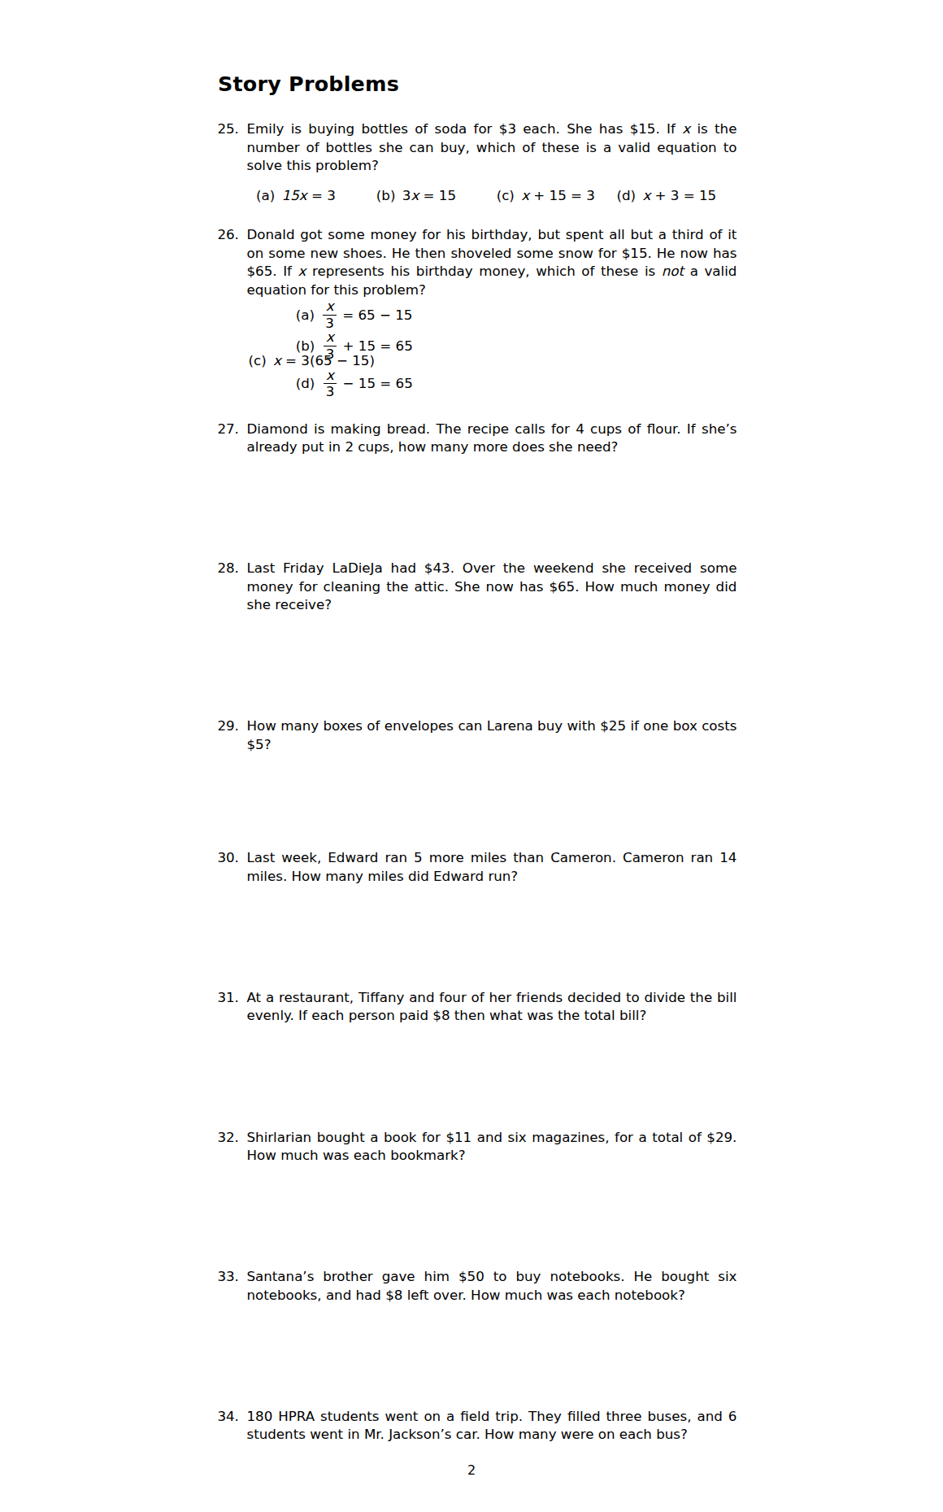Story Problems
25.
Emily is buying bottles of soda for $3 each. She has $15. If x is the number of bottles she can buy, which of these is a valid equation to solve this problem?
(a) 15x = 3
(b) 3x = 15
(c) x + 15 = 3
(d) x + 3 = 15
26.
Donald got some money for his birthday, but spent all but a third of it on some new shoes. He then shoveled some snow for $15. He now has $65. If x represents his birthday money, which of these is not a valid equation for this problem?
(a) x 3 = 65 − 15
(b) x 3 + 15 = 65
(c) x = 3(65 − 15)
(d) x 3 − 15 = 65
27.
Diamond is making bread. The recipe calls for 4 cups of flour. If she’s already put in 2 cups, how many more does she need?
28.
Last Friday LaDieJa had $43. Over the weekend she received some money for cleaning the attic. She now has $65. How much money did she receive?
29.
How many boxes of envelopes can Larena buy with $25 if one box costs $5?
30.
Last week, Edward ran 5 more miles than Cameron. Cameron ran 14 miles. How many miles did Edward run?
31.
At a restaurant, Tiffany and four of her friends decided to divide the bill evenly. If each person paid $8 then what was the total bill?
32.
Shirlarian bought a book for $11 and six magazines, for a total of $29. How much was each bookmark?
33.
Santana’s brother gave him $50 to buy notebooks. He bought six notebooks, and had $8 left over. How much was each notebook?
34.
180 HPRA students went on a field trip. They filled three buses, and 6 students went in Mr. Jackson’s car. How many were on each bus?
2